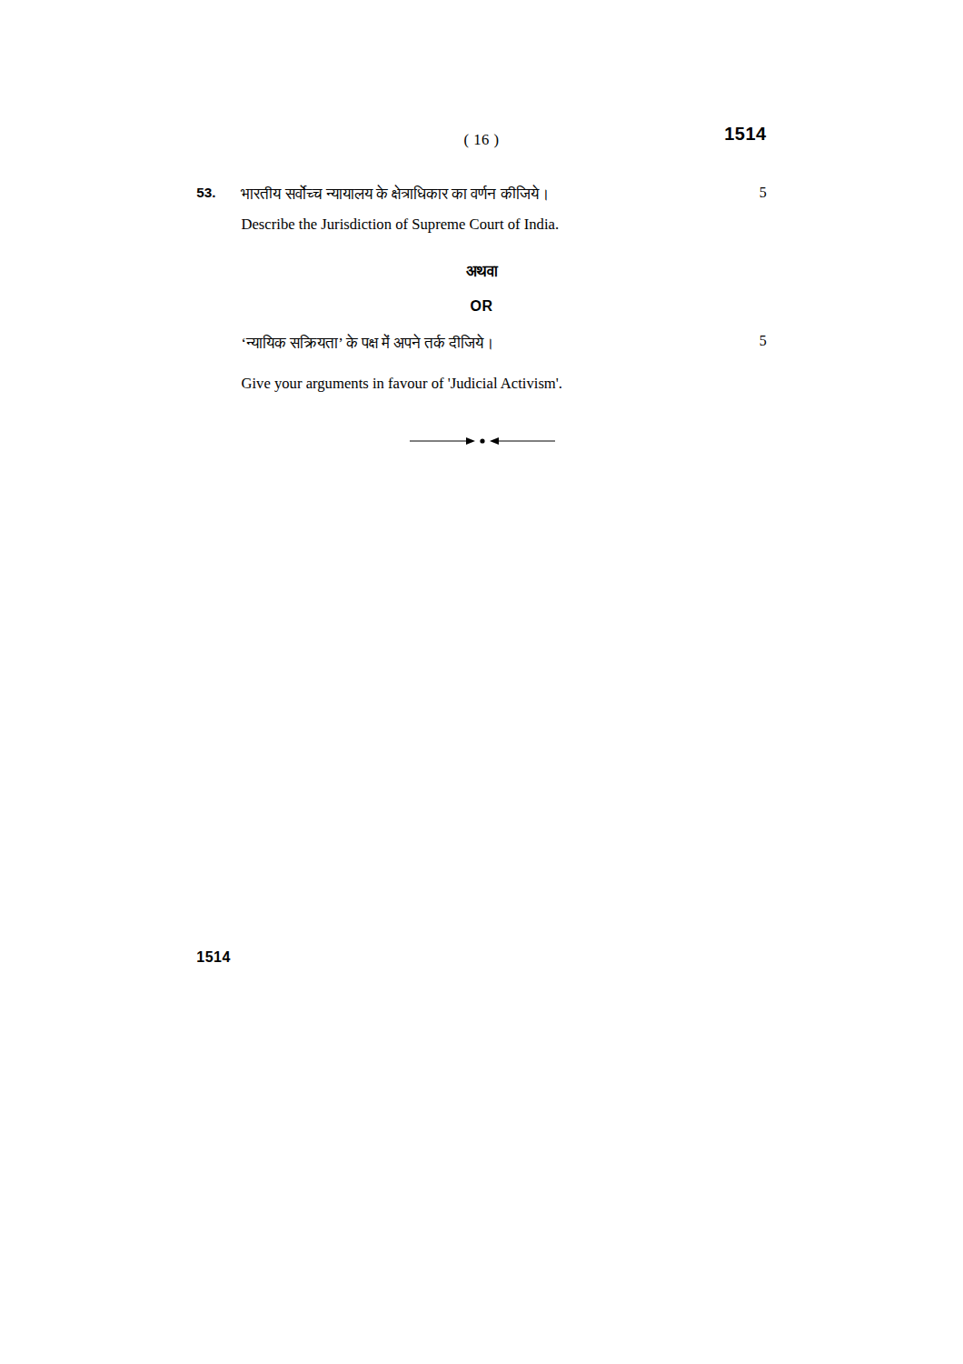( 16 ) 1514
53.
भारतीय सर्वोच्च न्यायालय के क्षेत्राधिकार का वर्णन कीजिये।
5
Describe the Jurisdiction of Supreme Court of India.
अथवा
OR
‘न्यायिक सक्रियता’ के पक्ष में अपने तर्क दीजिये।
5
Give your arguments in favour of 'Judicial Activism'.
1514